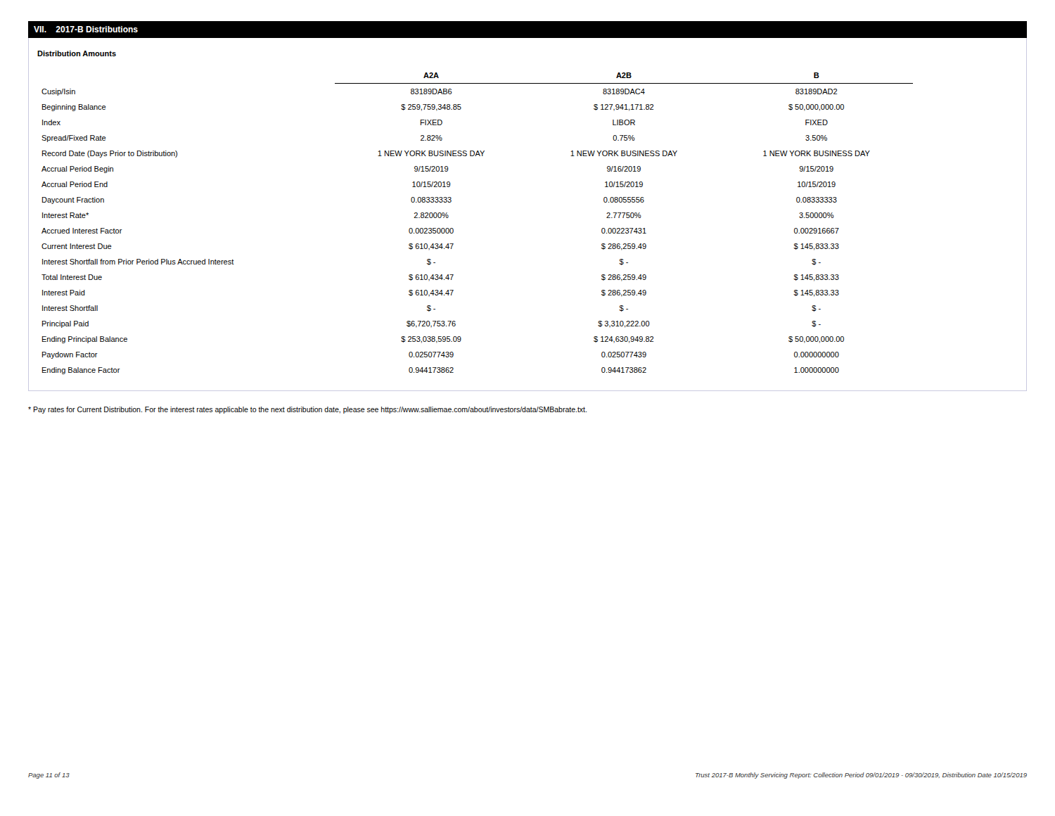VII. 2017-B Distributions
Distribution Amounts
| | A2A | A2B | B | |
| --- | --- | --- | --- | --- |
| Cusip/Isin | 83189DAB6 | 83189DAC4 | 83189DAD2 | |
| Beginning Balance | $ 259,759,348.85 | $ 127,941,171.82 | $ 50,000,000.00 | |
| Index | FIXED | LIBOR | FIXED | |
| Spread/Fixed Rate | 2.82% | 0.75% | 3.50% | |
| Record Date (Days Prior to Distribution) | 1 NEW YORK BUSINESS DAY | 1 NEW YORK BUSINESS DAY | 1 NEW YORK BUSINESS DAY | |
| Accrual Period Begin | 9/15/2019 | 9/16/2019 | 9/15/2019 | |
| Accrual Period End | 10/15/2019 | 10/15/2019 | 10/15/2019 | |
| Daycount Fraction | 0.08333333 | 0.08055556 | 0.08333333 | |
| Interest Rate* | 2.82000% | 2.77750% | 3.50000% | |
| Accrued Interest Factor | 0.002350000 | 0.002237431 | 0.002916667 | |
| Current Interest Due | $ 610,434.47 | $ 286,259.49 | $ 145,833.33 | |
| Interest Shortfall from Prior Period Plus Accrued Interest | $ - | $ - | $ - | |
| Total Interest Due | $ 610,434.47 | $ 286,259.49 | $ 145,833.33 | |
| Interest Paid | $ 610,434.47 | $ 286,259.49 | $ 145,833.33 | |
| Interest Shortfall | $ - | $ - | $ - | |
| Principal Paid | $6,720,753.76 | $ 3,310,222.00 | $ - | |
| Ending Principal Balance | $ 253,038,595.09 | $ 124,630,949.82 | $ 50,000,000.00 | |
| Paydown Factor | 0.025077439 | 0.025077439 | 0.000000000 | |
| Ending Balance Factor | 0.944173862 | 0.944173862 | 1.000000000 | |
* Pay rates for Current Distribution. For the interest rates applicable to the next distribution date, please see https://www.salliemae.com/about/investors/data/SMBabrate.txt.
Page 11 of 13
Trust 2017-B Monthly Servicing Report: Collection Period 09/01/2019 - 09/30/2019, Distribution Date 10/15/2019